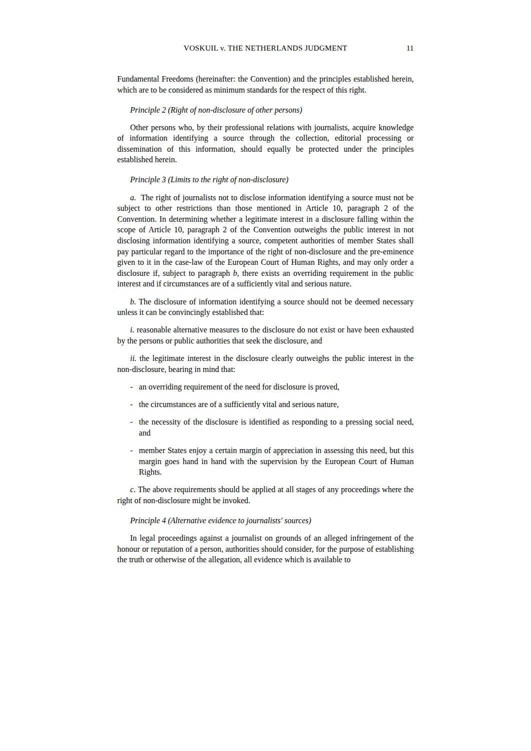VOSKUIL v. THE NETHERLANDS JUDGMENT 11
Fundamental Freedoms (hereinafter: the Convention) and the principles established herein, which are to be considered as minimum standards for the respect of this right.
Principle 2 (Right of non-disclosure of other persons)
Other persons who, by their professional relations with journalists, acquire knowledge of information identifying a source through the collection, editorial processing or dissemination of this information, should equally be protected under the principles established herein.
Principle 3 (Limits to the right of non-disclosure)
a. The right of journalists not to disclose information identifying a source must not be subject to other restrictions than those mentioned in Article 10, paragraph 2 of the Convention. In determining whether a legitimate interest in a disclosure falling within the scope of Article 10, paragraph 2 of the Convention outweighs the public interest in not disclosing information identifying a source, competent authorities of member States shall pay particular regard to the importance of the right of non-disclosure and the pre-eminence given to it in the case-law of the European Court of Human Rights, and may only order a disclosure if, subject to paragraph b, there exists an overriding requirement in the public interest and if circumstances are of a sufficiently vital and serious nature.
b. The disclosure of information identifying a source should not be deemed necessary unless it can be convincingly established that:
i. reasonable alternative measures to the disclosure do not exist or have been exhausted by the persons or public authorities that seek the disclosure, and
ii. the legitimate interest in the disclosure clearly outweighs the public interest in the non-disclosure, bearing in mind that:
an overriding requirement of the need for disclosure is proved,
the circumstances are of a sufficiently vital and serious nature,
the necessity of the disclosure is identified as responding to a pressing social need, and
member States enjoy a certain margin of appreciation in assessing this need, but this margin goes hand in hand with the supervision by the European Court of Human Rights.
c. The above requirements should be applied at all stages of any proceedings where the right of non-disclosure might be invoked.
Principle 4 (Alternative evidence to journalists' sources)
In legal proceedings against a journalist on grounds of an alleged infringement of the honour or reputation of a person, authorities should consider, for the purpose of establishing the truth or otherwise of the allegation, all evidence which is available to